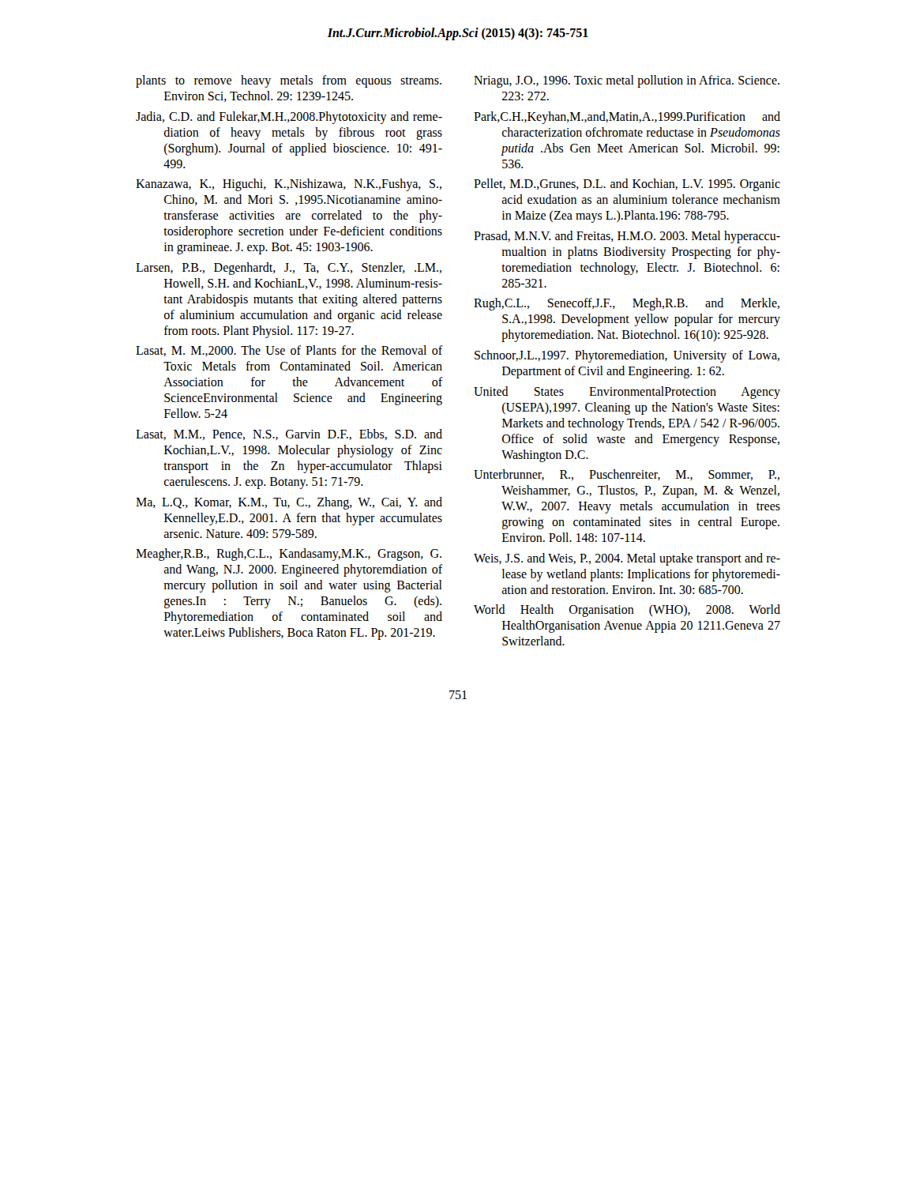Int.J.Curr.Microbiol.App.Sci (2015) 4(3): 745-751
plants to remove heavy metals from equous streams. Environ Sci, Technol. 29: 1239-1245.
Jadia, C.D. and Fulekar,M.H.,2008.Phytotoxicity and remediation of heavy metals by fibrous root grass (Sorghum). Journal of applied bioscience. 10: 491-499.
Kanazawa, K., Higuchi, K.,Nishizawa, N.K.,Fushya, S., Chino, M. and Mori S. ,1995.Nicotianamine amino-transferase activities are correlated to the phytosiderophore secretion under Fe-deficient conditions in gramineae. J. exp. Bot. 45: 1903-1906.
Larsen, P.B., Degenhardt, J., Ta, C.Y., Stenzler, .LM., Howell, S.H. and KochianL,V., 1998. Aluminum-resistant Arabidospis mutants that exiting altered patterns of aluminium accumulation and organic acid release from roots. Plant Physiol. 117: 19-27.
Lasat, M. M.,2000. The Use of Plants for the Removal of Toxic Metals from Contaminated Soil. American Association for the Advancement of ScienceEnvironmental Science and Engineering Fellow. 5-24
Lasat, M.M., Pence, N.S., Garvin D.F., Ebbs, S.D. and Kochian,L.V., 1998. Molecular physiology of Zinc transport in the Zn hyper-accumulator Thlapsi caerulescens. J. exp. Botany. 51: 71-79.
Ma, L.Q., Komar, K.M., Tu, C., Zhang, W., Cai, Y. and Kennelley,E.D., 2001. A fern that hyper accumulates arsenic. Nature. 409: 579-589.
Meagher,R.B., Rugh,C.L., Kandasamy,M.K., Gragson, G. and Wang, N.J. 2000. Engineered phytoremdiation of mercury pollution in soil and water using Bacterial genes.In : Terry N.; Banuelos G. (eds). Phytoremediation of contaminated soil and water.Leiws Publishers, Boca Raton FL. Pp. 201-219.
Nriagu, J.O., 1996. Toxic metal pollution in Africa. Science. 223: 272.
Park,C.H.,Keyhan,M.,and,Matin,A.,1999.Purification and characterization ofchromate reductase in Pseudomonas putida .Abs Gen Meet American Sol. Microbil. 99: 536.
Pellet, M.D.,Grunes, D.L. and Kochian, L.V. 1995. Organic acid exudation as an aluminium tolerance mechanism in Maize (Zea mays L.).Planta.196: 788-795.
Prasad, M.N.V. and Freitas, H.M.O. 2003. Metal hyperaccumualtion in platns Biodiversity Prospecting for phytoremediation technology, Electr. J. Biotechnol. 6: 285-321.
Rugh,C.L., Senecoff,J.F., Megh,R.B. and Merkle, S.A.,1998. Development yellow popular for mercury phytoremediation. Nat. Biotechnol. 16(10): 925-928.
Schnoor,J.L.,1997. Phytoremediation, University of Lowa, Department of Civil and Engineering. 1: 62.
United States EnvironmentalProtection Agency (USEPA),1997. Cleaning up the Nation's Waste Sites: Markets and technology Trends, EPA / 542 / R-96/005. Office of solid waste and Emergency Response, Washington D.C.
Unterbrunner, R., Puschenreiter, M., Sommer, P., Weishammer, G., Tlustos, P., Zupan, M. & Wenzel, W.W., 2007. Heavy metals accumulation in trees growing on contaminated sites in central Europe. Environ. Poll. 148: 107-114.
Weis, J.S. and Weis, P., 2004. Metal uptake transport and release by wetland plants: Implications for phytoremediation and restoration. Environ. Int. 30: 685-700.
World Health Organisation (WHO), 2008. World HealthOrganisation Avenue Appia 20 1211.Geneva 27 Switzerland.
751